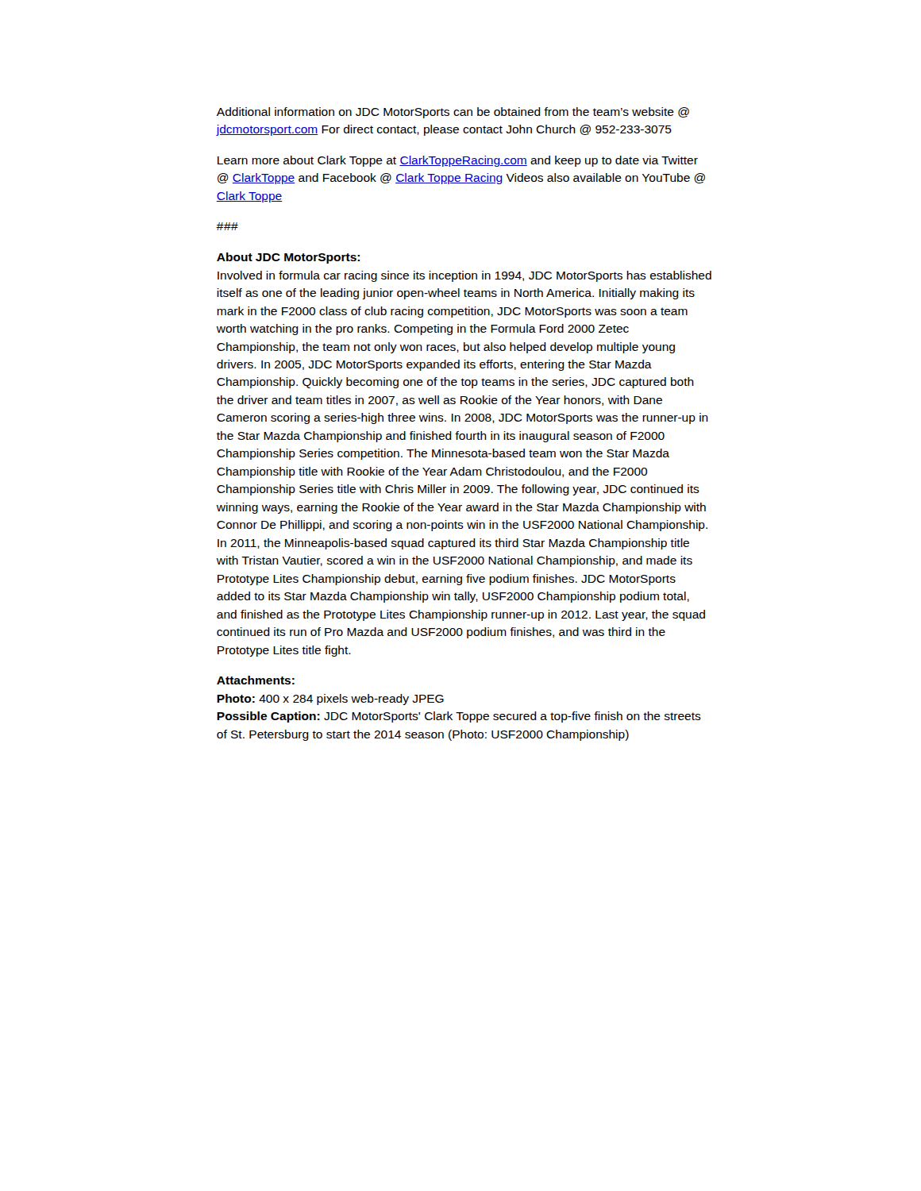Additional information on JDC MotorSports can be obtained from the team’s website @ jdcmotorsport.com For direct contact, please contact John Church @ 952-233-3075
Learn more about Clark Toppe at ClarkToppeRacing.com and keep up to date via Twitter @ ClarkToppe and Facebook @ Clark Toppe Racing Videos also available on YouTube @ Clark Toppe
###
About JDC MotorSports:
Involved in formula car racing since its inception in 1994, JDC MotorSports has established itself as one of the leading junior open-wheel teams in North America. Initially making its mark in the F2000 class of club racing competition, JDC MotorSports was soon a team worth watching in the pro ranks. Competing in the Formula Ford 2000 Zetec Championship, the team not only won races, but also helped develop multiple young drivers. In 2005, JDC MotorSports expanded its efforts, entering the Star Mazda Championship. Quickly becoming one of the top teams in the series, JDC captured both the driver and team titles in 2007, as well as Rookie of the Year honors, with Dane Cameron scoring a series-high three wins. In 2008, JDC MotorSports was the runner-up in the Star Mazda Championship and finished fourth in its inaugural season of F2000 Championship Series competition. The Minnesota-based team won the Star Mazda Championship title with Rookie of the Year Adam Christodoulou, and the F2000 Championship Series title with Chris Miller in 2009. The following year, JDC continued its winning ways, earning the Rookie of the Year award in the Star Mazda Championship with Connor De Phillippi, and scoring a non-points win in the USF2000 National Championship. In 2011, the Minneapolis-based squad captured its third Star Mazda Championship title with Tristan Vautier, scored a win in the USF2000 National Championship, and made its Prototype Lites Championship debut, earning five podium finishes. JDC MotorSports added to its Star Mazda Championship win tally, USF2000 Championship podium total, and finished as the Prototype Lites Championship runner-up in 2012. Last year, the squad continued its run of Pro Mazda and USF2000 podium finishes, and was third in the Prototype Lites title fight.
Attachments:
Photo: 400 x 284 pixels web-ready JPEG
Possible Caption: JDC MotorSports' Clark Toppe secured a top-five finish on the streets of St. Petersburg to start the 2014 season (Photo: USF2000 Championship)